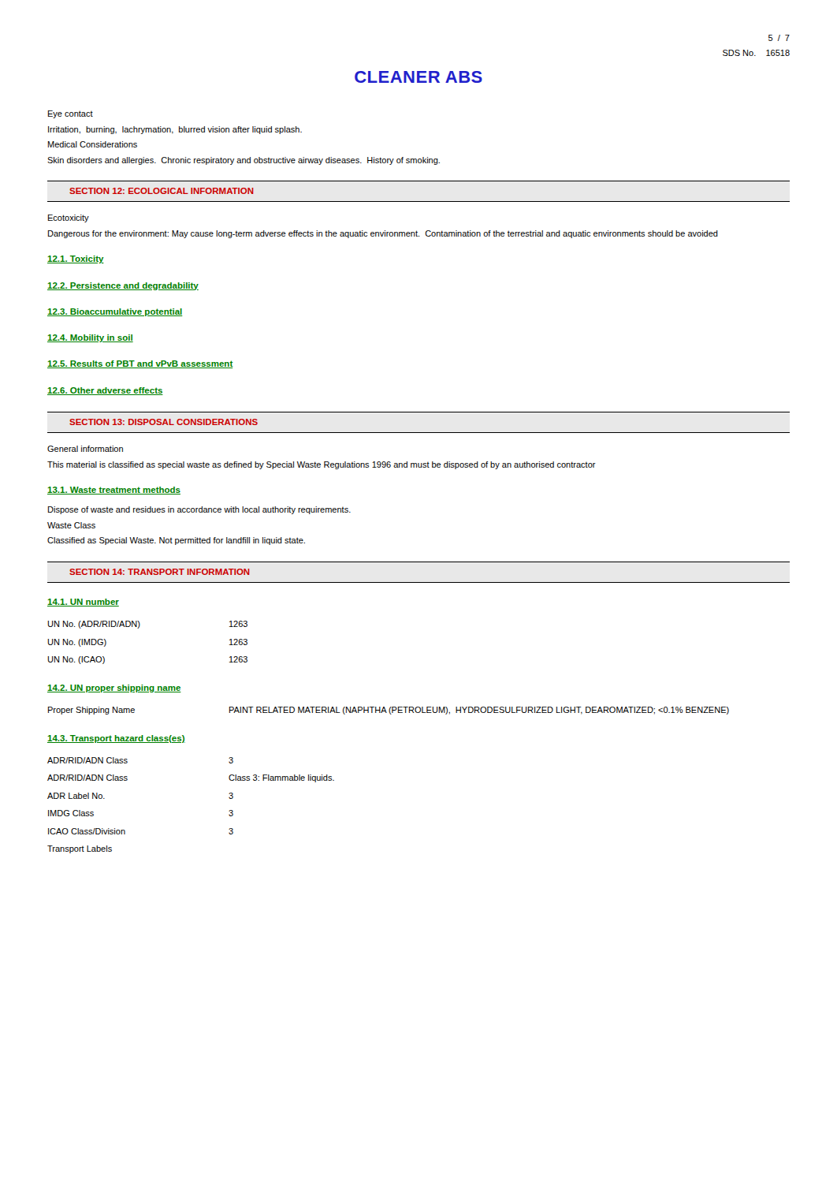5 / 7
SDS No. 16518
CLEANER ABS
Eye contact
Irritation, burning, lachrymation, blurred vision after liquid splash.
Medical Considerations
Skin disorders and allergies. Chronic respiratory and obstructive airway diseases. History of smoking.
SECTION 12: ECOLOGICAL INFORMATION
Ecotoxicity
Dangerous for the environment: May cause long-term adverse effects in the aquatic environment. Contamination of the terrestrial and aquatic environments should be avoided
12.1. Toxicity
12.2. Persistence and degradability
12.3. Bioaccumulative potential
12.4. Mobility in soil
12.5. Results of PBT and vPvB assessment
12.6. Other adverse effects
SECTION 13: DISPOSAL CONSIDERATIONS
General information
This material is classified as special waste as defined by Special Waste Regulations 1996 and must be disposed of by an authorised contractor
13.1. Waste treatment methods
Dispose of waste and residues in accordance with local authority requirements.
Waste Class
Classified as Special Waste. Not permitted for landfill in liquid state.
SECTION 14: TRANSPORT INFORMATION
14.1. UN number
| UN No. (ADR/RID/ADN) | 1263 |
| UN No. (IMDG) | 1263 |
| UN No. (ICAO) | 1263 |
14.2. UN proper shipping name
| Proper Shipping Name | PAINT RELATED MATERIAL (NAPHTHA (PETROLEUM), HYDRODESULFURIZED LIGHT, DEAROMATIZED; <0.1% BENZENE) |
14.3. Transport hazard class(es)
| ADR/RID/ADN Class | 3 |
| ADR/RID/ADN Class | Class 3: Flammable liquids. |
| ADR Label No. | 3 |
| IMDG Class | 3 |
| ICAO Class/Division | 3 |
| Transport Labels | |